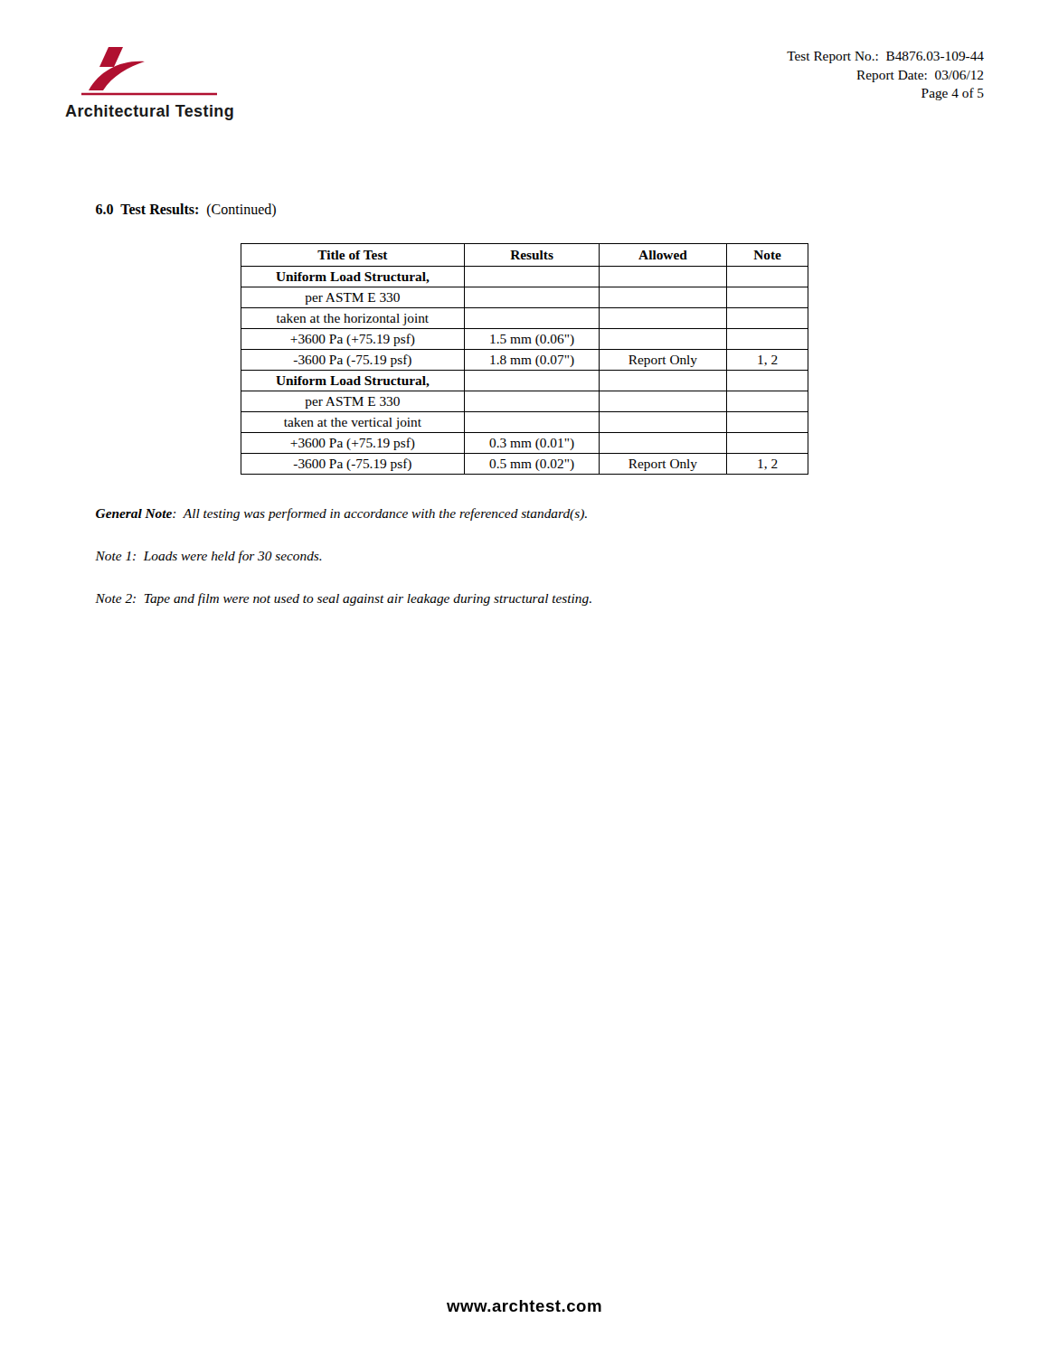Architectural Testing
Test Report No.: B4876.03-109-44
Report Date: 03/06/12
Page 4 of 5
6.0 Test Results: (Continued)
| Title of Test | Results | Allowed | Note |
| --- | --- | --- | --- |
| Uniform Load Structural, | | | |
| per ASTM E 330 | | | |
| taken at the horizontal joint | | | |
| +3600 Pa (+75.19 psf) | 1.5 mm (0.06") | | |
| -3600 Pa (-75.19 psf) | 1.8 mm (0.07") | Report Only | 1, 2 |
| Uniform Load Structural, | | | |
| per ASTM E 330 | | | |
| taken at the vertical joint | | | |
| +3600 Pa (+75.19 psf) | 0.3 mm (0.01") | | |
| -3600 Pa (-75.19 psf) | 0.5 mm (0.02") | Report Only | 1, 2 |
General Note: All testing was performed in accordance with the referenced standard(s).
Note 1: Loads were held for 30 seconds.
Note 2: Tape and film were not used to seal against air leakage during structural testing.
www.archtest.com